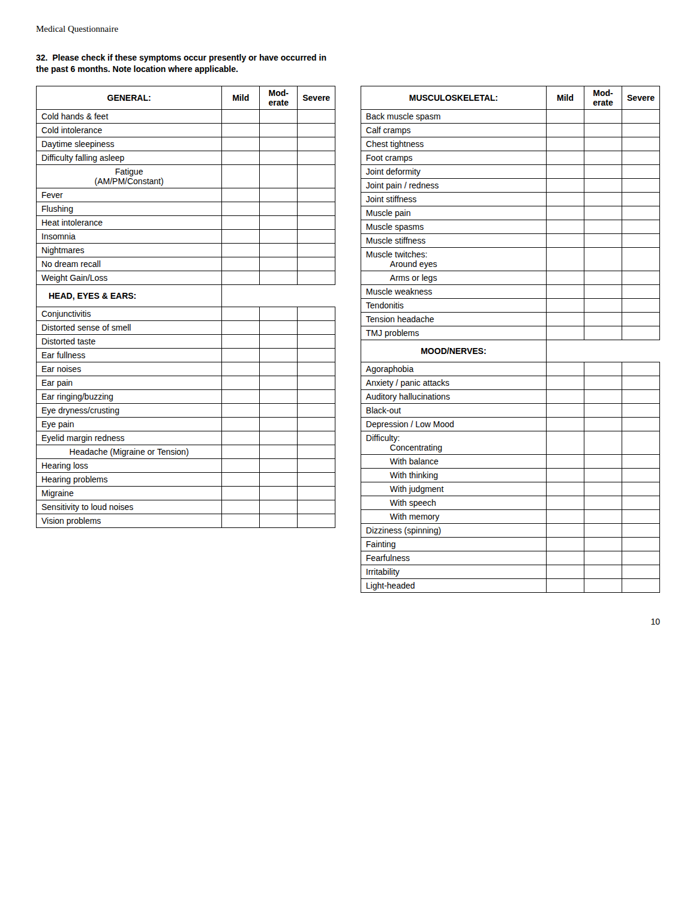Medical Questionnaire
32. Please check if these symptoms occur presently or have occurred in the past 6 months. Note location where applicable.
| GENERAL: | Mild | Mod-erate | Severe |
| --- | --- | --- | --- |
| Cold hands & feet | | | |
| Cold intolerance | | | |
| Daytime sleepiness | | | |
| Difficulty falling asleep | | | |
| Fatigue (AM/PM/Constant) | | | |
| Fever | | | |
| Flushing | | | |
| Heat intolerance | | | |
| Insomnia | | | |
| Nightmares | | | |
| No dream recall | | | |
| Weight Gain/Loss | | | |
| HEAD, EYES & EARS: | | | |
| Conjunctivitis | | | |
| Distorted sense of smell | | | |
| Distorted taste | | | |
| Ear fullness | | | |
| Ear noises | | | |
| Ear pain | | | |
| Ear ringing/buzzing | | | |
| Eye dryness/crusting | | | |
| Eye pain | | | |
| Eyelid margin redness | | | |
| Headache (Migraine or Tension) | | | |
| Hearing loss | | | |
| Hearing problems | | | |
| Migraine | | | |
| Sensitivity to loud noises | | | |
| Vision problems | | | |
| MUSCULOSKELETAL: | Mild | Mod-erate | Severe |
| --- | --- | --- | --- |
| Back muscle spasm | | | |
| Calf cramps | | | |
| Chest tightness | | | |
| Foot cramps | | | |
| Joint deformity | | | |
| Joint pain / redness | | | |
| Joint stiffness | | | |
| Muscle pain | | | |
| Muscle spasms | | | |
| Muscle stiffness | | | |
| Muscle twitches: Around eyes | | | |
| Arms or legs | | | |
| Muscle weakness | | | |
| Tendonitis | | | |
| Tension headache | | | |
| TMJ problems | | | |
| MOOD/NERVES: | | | |
| Agoraphobia | | | |
| Anxiety / panic attacks | | | |
| Auditory hallucinations | | | |
| Black-out | | | |
| Depression / Low Mood | | | |
| Difficulty: Concentrating | | | |
| With balance | | | |
| With thinking | | | |
| With judgment | | | |
| With speech | | | |
| With memory | | | |
| Dizziness (spinning) | | | |
| Fainting | | | |
| Fearfulness | | | |
| Irritability | | | |
| Light-headed | | | |
10